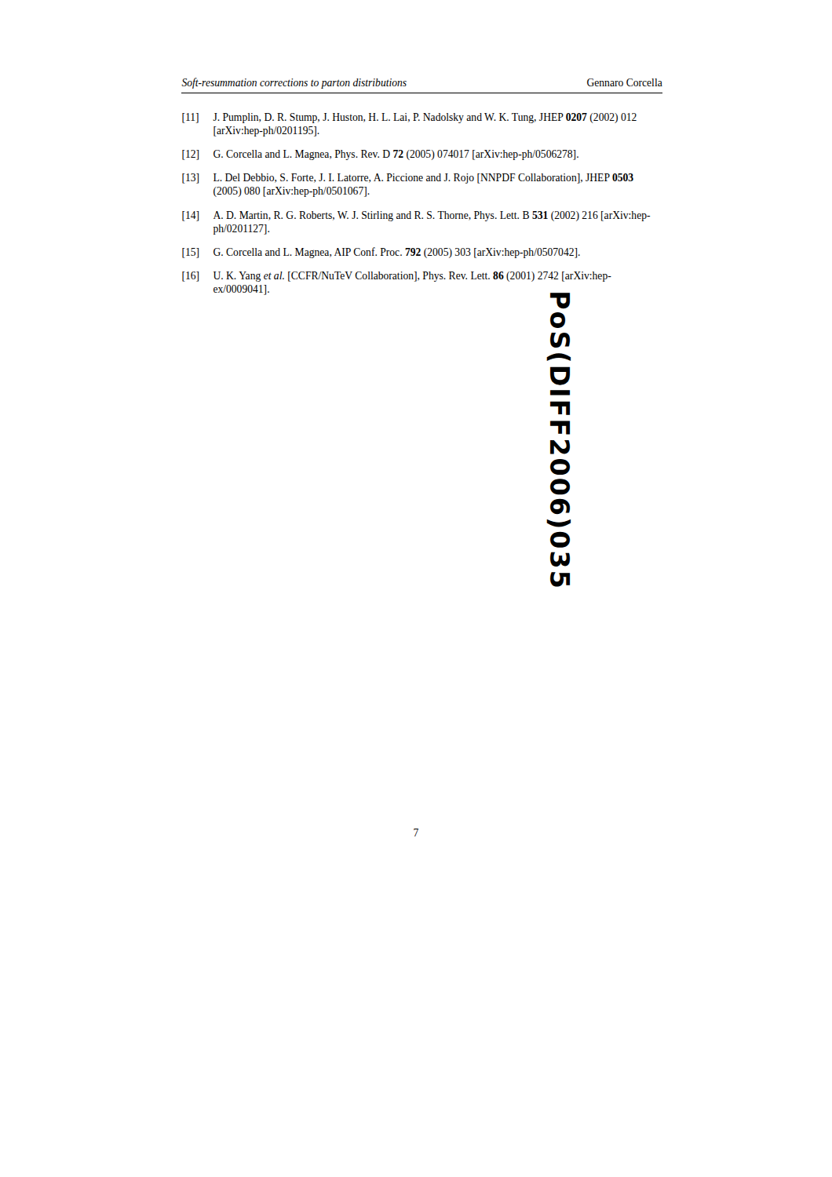Soft-resummation corrections to parton distributions Gennaro Corcella
[11] J. Pumplin, D. R. Stump, J. Huston, H. L. Lai, P. Nadolsky and W. K. Tung, JHEP 0207 (2002) 012 [arXiv:hep-ph/0201195].
[12] G. Corcella and L. Magnea, Phys. Rev. D 72 (2005) 074017 [arXiv:hep-ph/0506278].
[13] L. Del Debbio, S. Forte, J. I. Latorre, A. Piccione and J. Rojo [NNPDF Collaboration], JHEP 0503 (2005) 080 [arXiv:hep-ph/0501067].
[14] A. D. Martin, R. G. Roberts, W. J. Stirling and R. S. Thorne, Phys. Lett. B 531 (2002) 216 [arXiv:hep-ph/0201127].
[15] G. Corcella and L. Magnea, AIP Conf. Proc. 792 (2005) 303 [arXiv:hep-ph/0507042].
[16] U. K. Yang et al. [CCFR/NuTeV Collaboration], Phys. Rev. Lett. 86 (2001) 2742 [arXiv:hep-ex/0009041].
PoS(DIFF2006)035
7